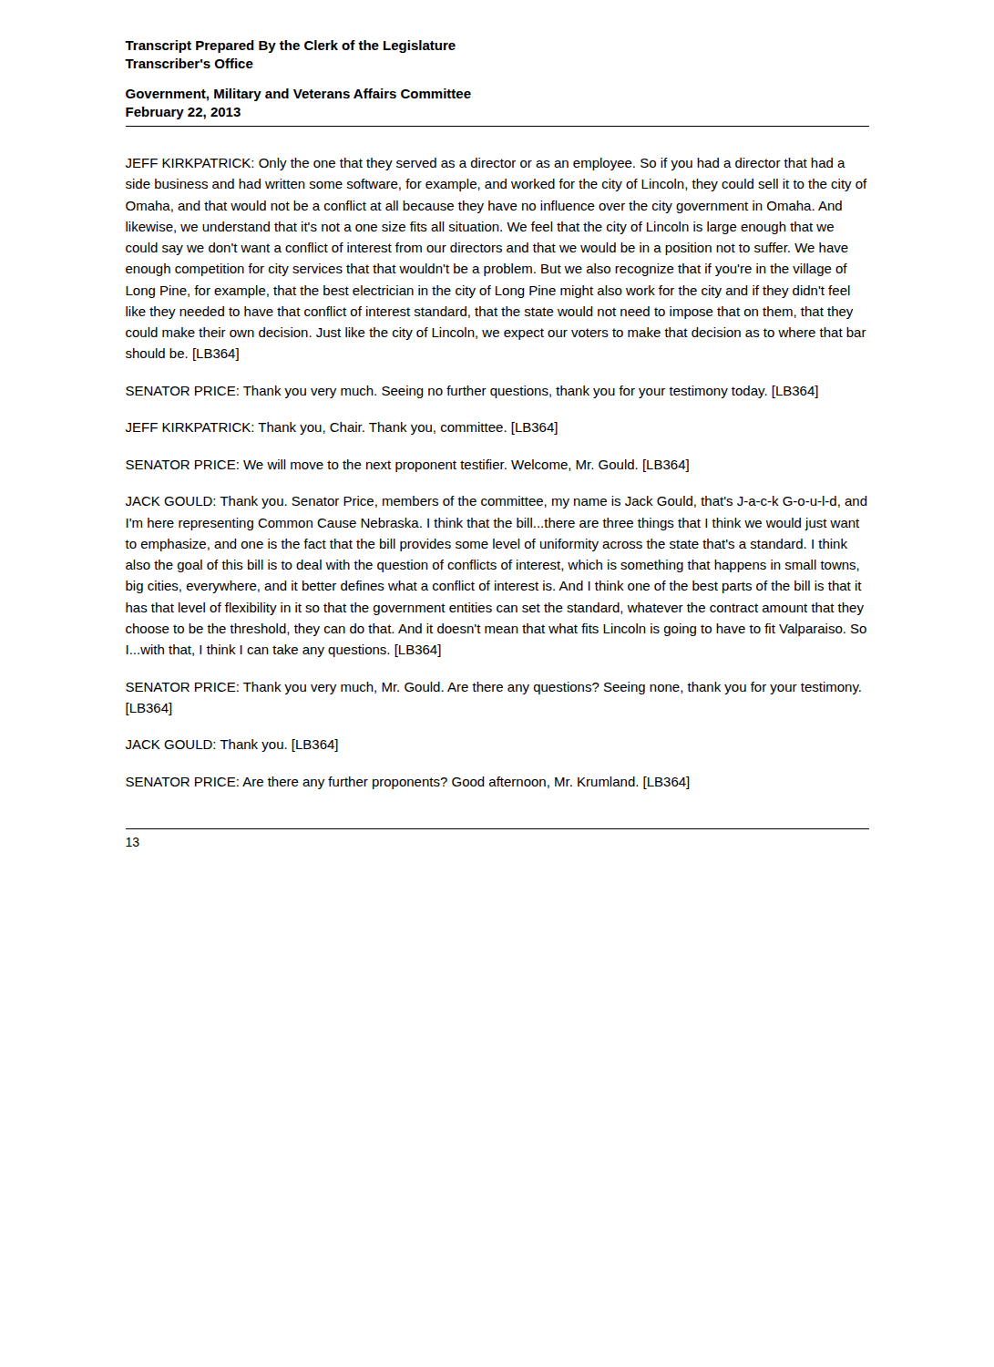Transcript Prepared By the Clerk of the Legislature
Transcriber's Office
Government, Military and Veterans Affairs Committee
February 22, 2013
JEFF KIRKPATRICK: Only the one that they served as a director or as an employee. So if you had a director that had a side business and had written some software, for example, and worked for the city of Lincoln, they could sell it to the city of Omaha, and that would not be a conflict at all because they have no influence over the city government in Omaha. And likewise, we understand that it's not a one size fits all situation. We feel that the city of Lincoln is large enough that we could say we don't want a conflict of interest from our directors and that we would be in a position not to suffer. We have enough competition for city services that that wouldn't be a problem. But we also recognize that if you're in the village of Long Pine, for example, that the best electrician in the city of Long Pine might also work for the city and if they didn't feel like they needed to have that conflict of interest standard, that the state would not need to impose that on them, that they could make their own decision. Just like the city of Lincoln, we expect our voters to make that decision as to where that bar should be. [LB364]
SENATOR PRICE: Thank you very much. Seeing no further questions, thank you for your testimony today. [LB364]
JEFF KIRKPATRICK: Thank you, Chair. Thank you, committee. [LB364]
SENATOR PRICE: We will move to the next proponent testifier. Welcome, Mr. Gould. [LB364]
JACK GOULD: Thank you. Senator Price, members of the committee, my name is Jack Gould, that's J-a-c-k G-o-u-l-d, and I'm here representing Common Cause Nebraska. I think that the bill...there are three things that I think we would just want to emphasize, and one is the fact that the bill provides some level of uniformity across the state that's a standard. I think also the goal of this bill is to deal with the question of conflicts of interest, which is something that happens in small towns, big cities, everywhere, and it better defines what a conflict of interest is. And I think one of the best parts of the bill is that it has that level of flexibility in it so that the government entities can set the standard, whatever the contract amount that they choose to be the threshold, they can do that. And it doesn't mean that what fits Lincoln is going to have to fit Valparaiso. So I...with that, I think I can take any questions. [LB364]
SENATOR PRICE: Thank you very much, Mr. Gould. Are there any questions? Seeing none, thank you for your testimony. [LB364]
JACK GOULD: Thank you. [LB364]
SENATOR PRICE: Are there any further proponents? Good afternoon, Mr. Krumland. [LB364]
13